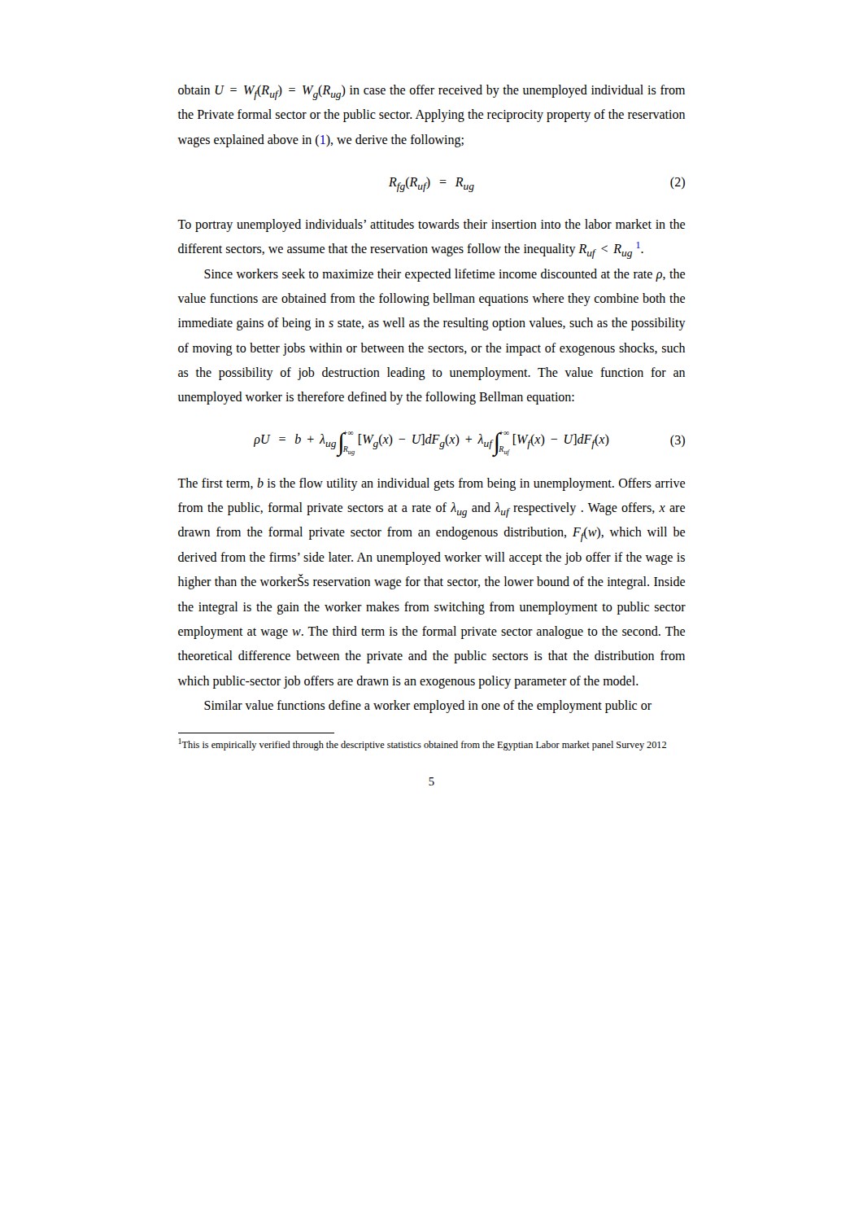obtain U = Wf(Ruf) = Wg(Rug) in case the offer received by the unemployed individual is from the Private formal sector or the public sector. Applying the reciprocity property of the reservation wages explained above in (1), we derive the following;
Rfg(Ruf) = Rug
(2)
To portray unemployed individuals’ attitudes towards their insertion into the labor market in the different sectors, we assume that the reservation wages follow the inequality Ruf < Rug 1.
Since workers seek to maximize their expected lifetime income discounted at the rate ρ, the value functions are obtained from the following bellman equations where they combine both the immediate gains of being in s state, as well as the resulting option values, such as the possibility of moving to better jobs within or between the sectors, or the impact of exogenous shocks, such as the possibility of job destruction leading to unemployment. The value function for an unemployed worker is therefore defined by the following Bellman equation:
ρU = b + λug∫+∞Rug[Wg(x) − U]dFg(x) + λuf∫+∞Ruf[Wf(x) − U]dFf(x)
(3)
The first term, b is the flow utility an individual gets from being in unemployment. Offers arrive from the public, formal private sectors at a rate of λug and λuf respectively . Wage offers, x are drawn from the formal private sector from an endogenous distribution, Ff(w), which will be derived from the firms’ side later. An unemployed worker will accept the job offer if the wage is higher than the workerŠs reservation wage for that sector, the lower bound of the integral. Inside the integral is the gain the worker makes from switching from unemployment to public sector employment at wage w. The third term is the formal private sector analogue to the second. The theoretical difference between the private and the public sectors is that the distribution from which public-sector job offers are drawn is an exogenous policy parameter of the model.
Similar value functions define a worker employed in one of the employment public or
1This is empirically verified through the descriptive statistics obtained from the Egyptian Labor market panel Survey 2012
5